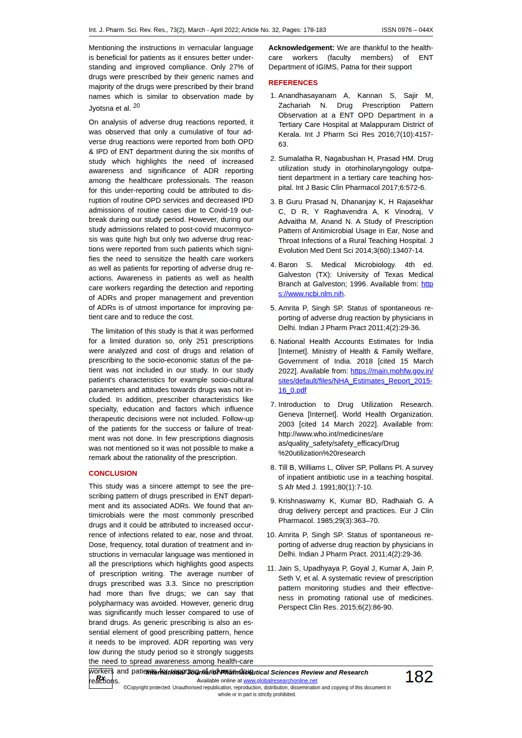Int. J. Pharm. Sci. Rev. Res., 73(2), March - April 2022; Article No. 32, Pages: 178-183
ISSN 0976 – 044X
Mentioning the instructions in vernacular language is beneficial for patients as it ensures better understanding and improved compliance. Only 27% of drugs were prescribed by their generic names and majority of the drugs were prescribed by their brand names which is similar to observation made by Jyotsna et al. 20
On analysis of adverse drug reactions reported, it was observed that only a cumulative of four adverse drug reactions were reported from both OPD & IPD of ENT department during the six months of study which highlights the need of increased awareness and significance of ADR reporting among the healthcare professionals. The reason for this under-reporting could be attributed to disruption of routine OPD services and decreased IPD admissions of routine cases due to Covid-19 out-break during our study period. However, during our study admissions related to post-covid mucormycosis was quite high but only two adverse drug reactions were reported from such patients which signifies the need to sensitize the health care workers as well as patients for reporting of adverse drug reactions. Awareness in patients as well as health care workers regarding the detection and reporting of ADRs and proper management and prevention of ADRs is of utmost importance for improving patient care and to reduce the cost.
The limitation of this study is that it was performed for a limited duration so, only 251 prescriptions were analyzed and cost of drugs and relation of prescribing to the socio-economic status of the patient was not included in our study. In our study patient's characteristics for example socio-cultural parameters and attitudes towards drugs was not included. In addition, prescriber characteristics like specialty, education and factors which influence therapeutic decisions were not included. Follow-up of the patients for the success or failure of treatment was not done. In few prescriptions diagnosis was not mentioned so it was not possible to make a remark about the rationality of the prescription.
CONCLUSION
This study was a sincere attempt to see the prescribing pattern of drugs prescribed in ENT department and its associated ADRs. We found that antimicrobials were the most commonly prescribed drugs and it could be attributed to increased occurrence of infections related to ear, nose and throat. Dose, frequency, total duration of treatment and instructions in vernacular language was mentioned in all the prescriptions which highlights good aspects of prescription writing. The average number of drugs prescribed was 3.3. Since no prescription had more than five drugs; we can say that polypharmacy was avoided. However, generic drug was significantly much lesser compared to use of brand drugs. As generic prescribing is also an essential element of good prescribing pattern, hence it needs to be improved. ADR reporting was very low during the study period so it strongly suggests the need to spread awareness among health-care workers and patients for reporting of adverse drug reactions.
Acknowledgement: We are thankful to the healthcare workers (faculty members) of ENT Department of IGIMS, Patna for their support
REFERENCES
Anandhasayanam A, Kannan S, Sajir M, Zachariah N. Drug Prescription Pattern Observation at a ENT OPD Department in a Tertiary Care Hospital at Malappuram District of Kerala. Int J Pharm Sci Res 2016;7(10):4157-63.
Sumalatha R, Nagabushan H, Prasad HM. Drug utilization study in otorhinolaryngology outpatient department in a tertiary care teaching hospital. Int J Basic Clin Pharmacol 2017;6:572-6.
B Guru Prasad N, Dhananjay K, H Rajasekhar C, D R, Y Raghavendra A, K Vinodraj, V Advaitha M, Anand N. A Study of Prescription Pattern of Antimicrobial Usage in Ear, Nose and Throat Infections of a Rural Teaching Hospital. J Evolution Med Dent Sci 2014;3(60):13407-14.
Baron S. Medical Microbiology. 4th ed. Galveston (TX): University of Texas Medical Branch at Galveston; 1996. Available from: https://www.ncbi.nlm.nih.
Amrita P, Singh SP. Status of spontaneous reporting of adverse drug reaction by physicians in Delhi. Indian J Pharm Pract 2011;4(2):29-36.
National Health Accounts Estimates for India [Internet]. Ministry of Health & Family Welfare, Government of India. 2018 [cited 15 March 2022]. Available from: https://main.mohfw.gov.in/sites/default/files/NHA_Estimates_Report_2015-16_0.pdf
Introduction to Drug Utilization Research. Geneva [Internet]. World Health Organization. 2003 [cited 14 March 2022]. Available from: http://www.who.int/medicines/are as/quality_safety/safety_efficacy/Drug %20utilization%20research
Till B, Williams L, Oliver SP, Pollans PI. A survey of inpatient antibiotic use in a teaching hospital. S Afr Med J. 1991;80(1):7-10.
Krishnaswamy K, Kumar BD, Radhaiah G. A drug delivery percept and practices. Eur J Clin Pharmacol. 1985;29(3):363–70.
Amrita P, Singh SP. Status of spontaneous reporting of adverse drug reaction by physicians in Delhi. Indian J Pharm Pract. 2011;4(2):29-36.
Jain S, Upadhyaya P, Goyal J, Kumar A, Jain P, Seth V, et al. A systematic review of prescription pattern monitoring studies and their effectiveness in promoting rational use of medicines. Perspect Clin Res. 2015;6(2):86-90.
International Journal of Pharmaceutical Sciences Review and Research
Available online at www.globalresearchonline.net
©Copyright protected. Unauthorised republication, reproduction, distribution, dissemination and copying of this document in whole or in part is strictly prohibited.
182